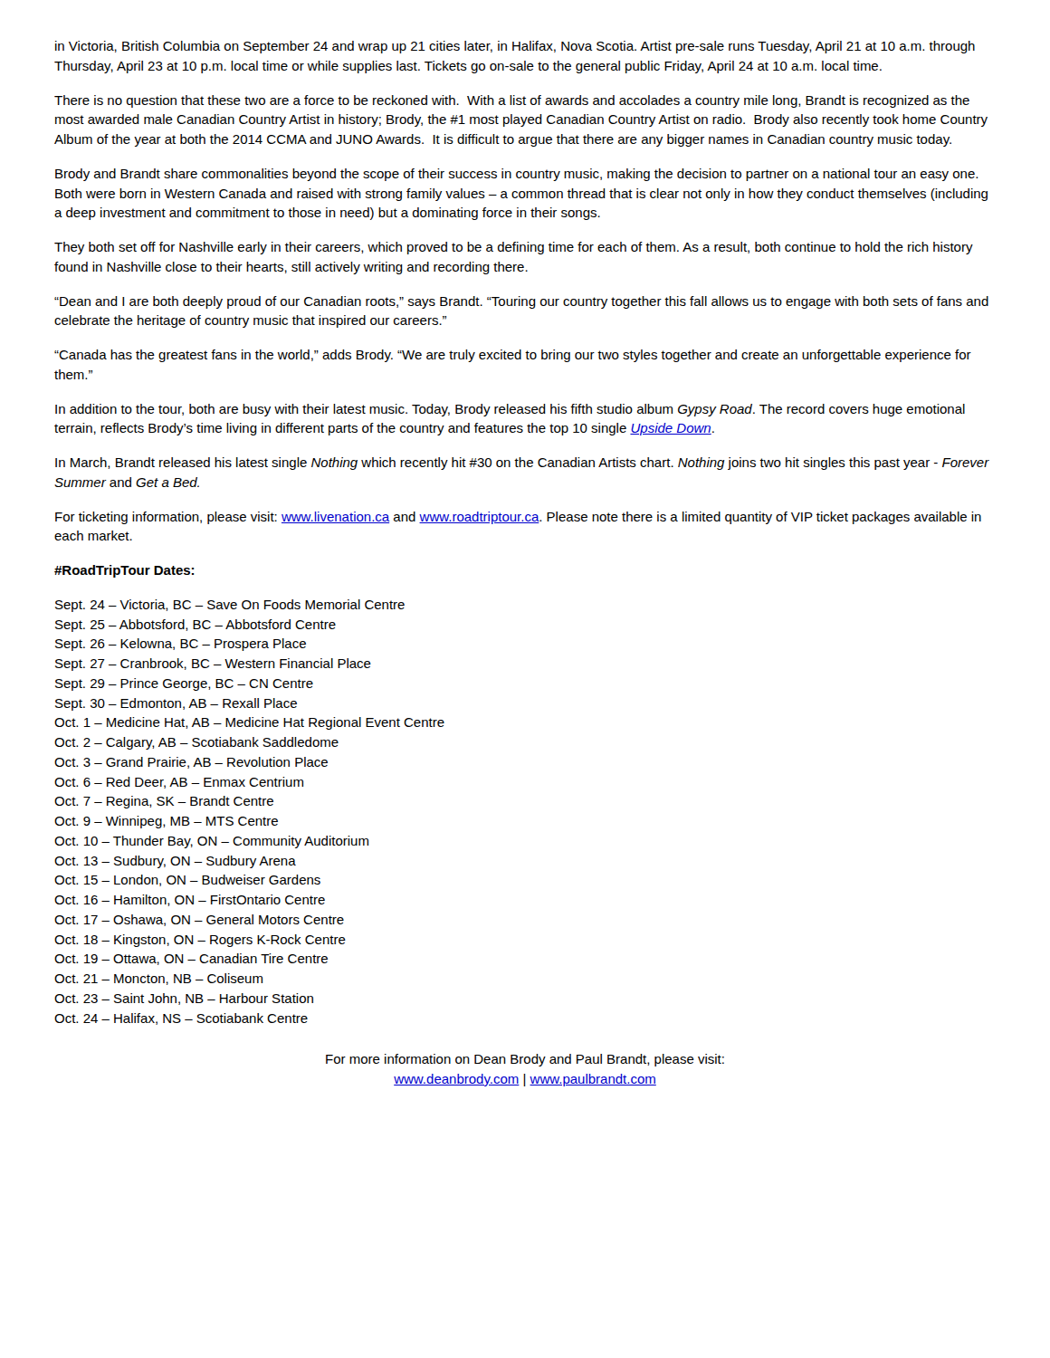in Victoria, British Columbia on September 24 and wrap up 21 cities later, in Halifax, Nova Scotia. Artist pre-sale runs Tuesday, April 21 at 10 a.m. through Thursday, April 23 at 10 p.m. local time or while supplies last. Tickets go on-sale to the general public Friday, April 24 at 10 a.m. local time.
There is no question that these two are a force to be reckoned with. With a list of awards and accolades a country mile long, Brandt is recognized as the most awarded male Canadian Country Artist in history; Brody, the #1 most played Canadian Country Artist on radio. Brody also recently took home Country Album of the year at both the 2014 CCMA and JUNO Awards. It is difficult to argue that there are any bigger names in Canadian country music today.
Brody and Brandt share commonalities beyond the scope of their success in country music, making the decision to partner on a national tour an easy one. Both were born in Western Canada and raised with strong family values – a common thread that is clear not only in how they conduct themselves (including a deep investment and commitment to those in need) but a dominating force in their songs.
They both set off for Nashville early in their careers, which proved to be a defining time for each of them. As a result, both continue to hold the rich history found in Nashville close to their hearts, still actively writing and recording there.
“Dean and I are both deeply proud of our Canadian roots,” says Brandt. “Touring our country together this fall allows us to engage with both sets of fans and celebrate the heritage of country music that inspired our careers.”
“Canada has the greatest fans in the world,” adds Brody. “We are truly excited to bring our two styles together and create an unforgettable experience for them.”
In addition to the tour, both are busy with their latest music. Today, Brody released his fifth studio album Gypsy Road. The record covers huge emotional terrain, reflects Brody’s time living in different parts of the country and features the top 10 single Upside Down.
In March, Brandt released his latest single Nothing which recently hit #30 on the Canadian Artists chart. Nothing joins two hit singles this past year - Forever Summer and Get a Bed.
For ticketing information, please visit: www.livenation.ca and www.roadtriptour.ca. Please note there is a limited quantity of VIP ticket packages available in each market.
#RoadTripTour Dates:
Sept. 24 – Victoria, BC – Save On Foods Memorial Centre
Sept. 25 – Abbotsford, BC – Abbotsford Centre
Sept. 26 – Kelowna, BC – Prospera Place
Sept. 27 – Cranbrook, BC – Western Financial Place
Sept. 29 – Prince George, BC – CN Centre
Sept. 30 – Edmonton, AB – Rexall Place
Oct. 1 – Medicine Hat, AB – Medicine Hat Regional Event Centre
Oct. 2 – Calgary, AB – Scotiabank Saddledome
Oct. 3 – Grand Prairie, AB – Revolution Place
Oct. 6 – Red Deer, AB – Enmax Centrium
Oct. 7 – Regina, SK – Brandt Centre
Oct. 9 – Winnipeg, MB – MTS Centre
Oct. 10 – Thunder Bay, ON – Community Auditorium
Oct. 13 – Sudbury, ON – Sudbury Arena
Oct. 15 – London, ON – Budweiser Gardens
Oct. 16 – Hamilton, ON – FirstOntario Centre
Oct. 17 – Oshawa, ON – General Motors Centre
Oct. 18 – Kingston, ON – Rogers K-Rock Centre
Oct. 19 – Ottawa, ON – Canadian Tire Centre
Oct. 21 – Moncton, NB – Coliseum
Oct. 23 – Saint John, NB – Harbour Station
Oct. 24 – Halifax, NS – Scotiabank Centre
For more information on Dean Brody and Paul Brandt, please visit:
www.deanbrody.com | www.paulbrandt.com